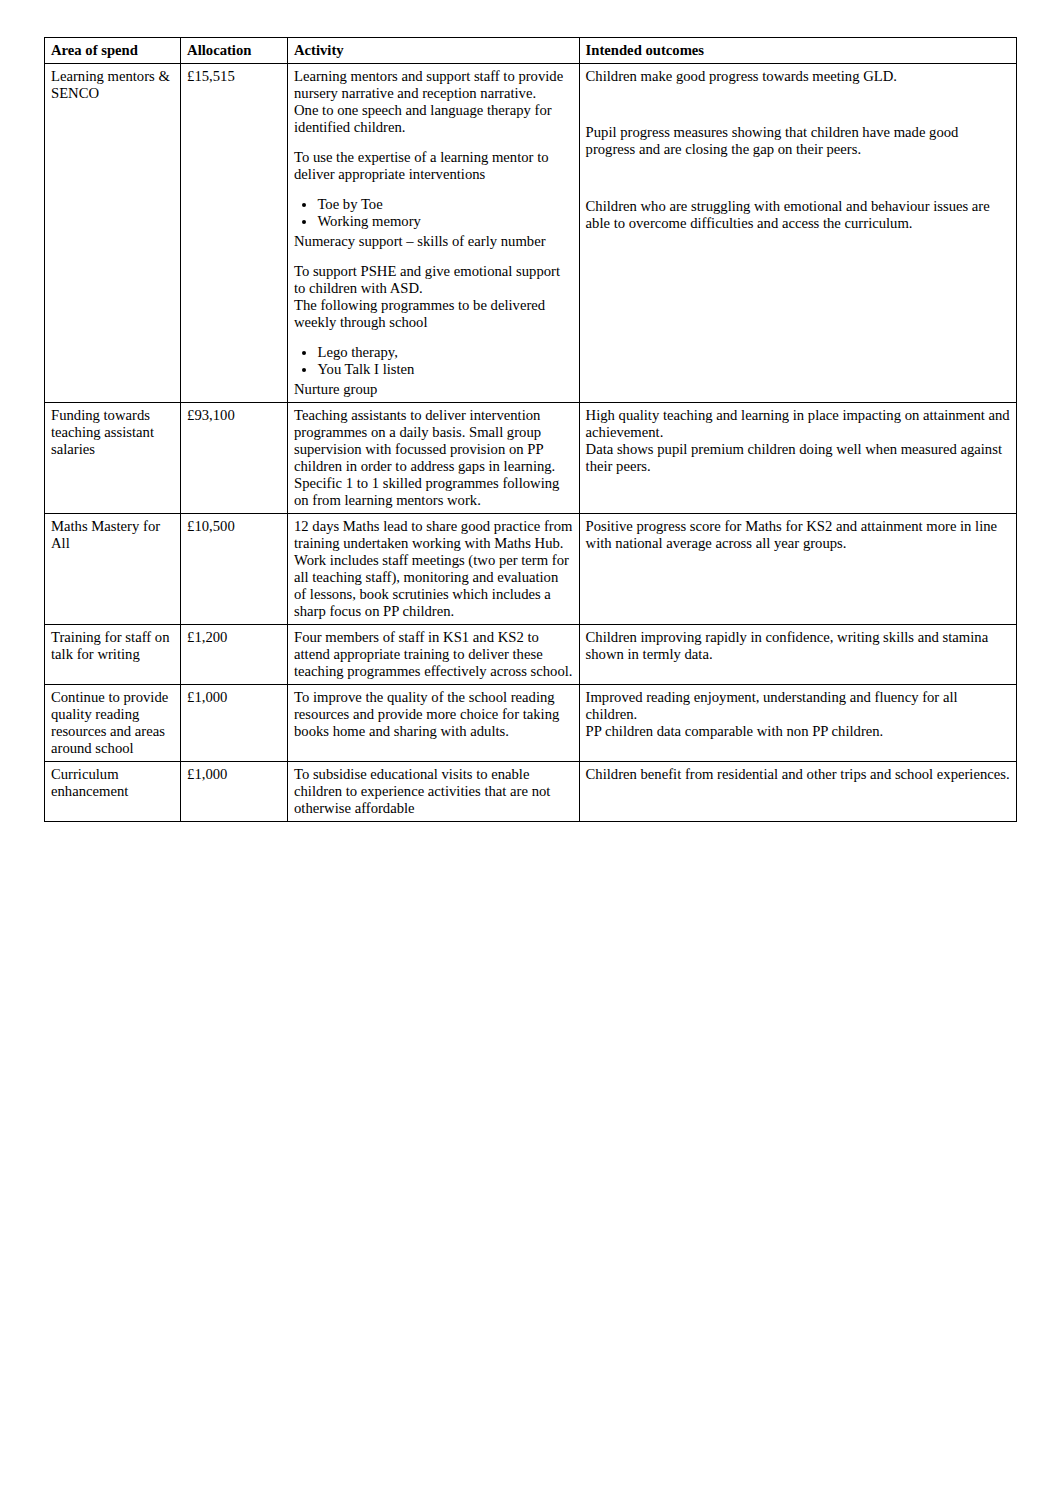| Area of spend | Allocation | Activity | Intended outcomes |
| --- | --- | --- | --- |
| Learning mentors & SENCO | £15,515 | Learning mentors and support staff to provide nursery narrative and reception narrative. One to one speech and language therapy for identified children. To use the expertise of a learning mentor to deliver appropriate interventions Toe by Toe Working memory Numeracy support – skills of early number To support PSHE and give emotional support to children with ASD. The following programmes to be delivered weekly through school Lego therapy, You Talk I listen Nurture group | Children make good progress towards meeting GLD. Pupil progress measures showing that children have made good progress and are closing the gap on their peers. Children who are struggling with emotional and behaviour issues are able to overcome difficulties and access the curriculum. |
| Funding towards teaching assistant salaries | £93,100 | Teaching assistants to deliver intervention programmes on a daily basis. Small group supervision with focussed provision on PP children in order to address gaps in learning. Specific 1 to 1 skilled programmes following on from learning mentors work. | High quality teaching and learning in place impacting on attainment and achievement. Data shows pupil premium children doing well when measured against their peers. |
| Maths Mastery for All | £10,500 | 12 days Maths lead to share good practice from training undertaken working with Maths Hub. Work includes staff meetings (two per term for all teaching staff), monitoring and evaluation of lessons, book scrutinies which includes a sharp focus on PP children. | Positive progress score for Maths for KS2 and attainment more in line with national average across all year groups. |
| Training for staff on talk for writing | £1,200 | Four members of staff in KS1 and KS2 to attend appropriate training to deliver these teaching programmes effectively across school. | Children improving rapidly in confidence, writing skills and stamina shown in termly data. |
| Continue to provide quality reading resources and areas around school | £1,000 | To improve the quality of the school reading resources and provide more choice for taking books home and sharing with adults. | Improved reading enjoyment, understanding and fluency for all children. PP children data comparable with non PP children. |
| Curriculum enhancement | £1,000 | To subsidise educational visits to enable children to experience activities that are not otherwise affordable | Children benefit from residential and other trips and school experiences. |